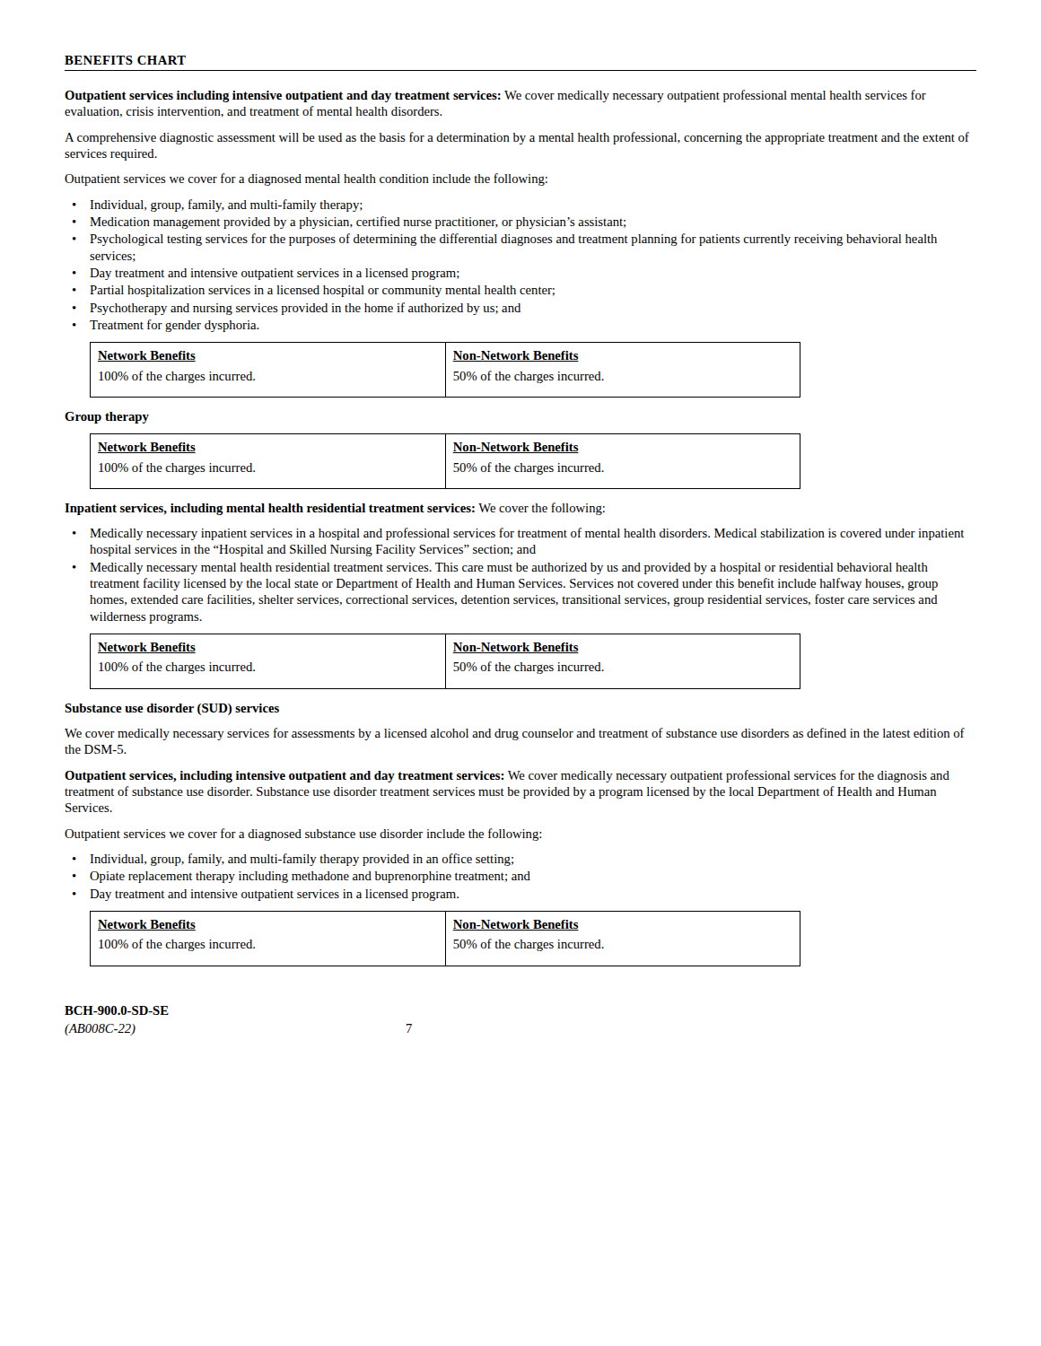BENEFITS CHART
Outpatient services including intensive outpatient and day treatment services: We cover medically necessary outpatient professional mental health services for evaluation, crisis intervention, and treatment of mental health disorders.
A comprehensive diagnostic assessment will be used as the basis for a determination by a mental health professional, concerning the appropriate treatment and the extent of services required.
Outpatient services we cover for a diagnosed mental health condition include the following:
Individual, group, family, and multi-family therapy;
Medication management provided by a physician, certified nurse practitioner, or physician’s assistant;
Psychological testing services for the purposes of determining the differential diagnoses and treatment planning for patients currently receiving behavioral health services;
Day treatment and intensive outpatient services in a licensed program;
Partial hospitalization services in a licensed hospital or community mental health center;
Psychotherapy and nursing services provided in the home if authorized by us; and
Treatment for gender dysphoria.
| Network Benefits | Non-Network Benefits |
| 100% of the charges incurred. | 50% of the charges incurred. |
Group therapy
| Network Benefits | Non-Network Benefits |
| 100% of the charges incurred. | 50% of the charges incurred. |
Inpatient services, including mental health residential treatment services: We cover the following:
Medically necessary inpatient services in a hospital and professional services for treatment of mental health disorders. Medical stabilization is covered under inpatient hospital services in the “Hospital and Skilled Nursing Facility Services” section; and
Medically necessary mental health residential treatment services. This care must be authorized by us and provided by a hospital or residential behavioral health treatment facility licensed by the local state or Department of Health and Human Services. Services not covered under this benefit include halfway houses, group homes, extended care facilities, shelter services, correctional services, detention services, transitional services, group residential services, foster care services and wilderness programs.
| Network Benefits | Non-Network Benefits |
| 100% of the charges incurred. | 50% of the charges incurred. |
Substance use disorder (SUD) services
We cover medically necessary services for assessments by a licensed alcohol and drug counselor and treatment of substance use disorders as defined in the latest edition of the DSM-5.
Outpatient services, including intensive outpatient and day treatment services: We cover medically necessary outpatient professional services for the diagnosis and treatment of substance use disorder. Substance use disorder treatment services must be provided by a program licensed by the local Department of Health and Human Services.
Outpatient services we cover for a diagnosed substance use disorder include the following:
Individual, group, family, and multi-family therapy provided in an office setting;
Opiate replacement therapy including methadone and buprenorphine treatment; and
Day treatment and intensive outpatient services in a licensed program.
| Network Benefits | Non-Network Benefits |
| 100% of the charges incurred. | 50% of the charges incurred. |
BCH-900.0-SD-SE
(AB008C-22)
7